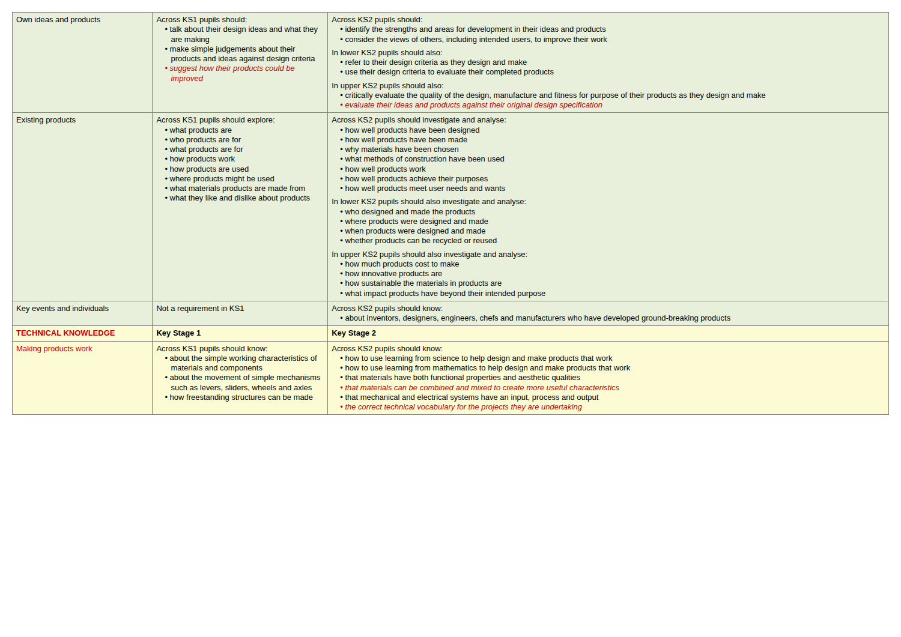| Own ideas and products | Across KS1 pupils should: talk about their design ideas and what they are making make simple judgements about their products and ideas against design criteria suggest how their products could be improved | Across KS2 pupils should: identify the strengths and areas for development in their ideas and products consider the views of others, including intended users, to improve their work In lower KS2 pupils should also: refer to their design criteria as they design and make use their design criteria to evaluate their completed products In upper KS2 pupils should also: critically evaluate the quality of the design, manufacture and fitness for purpose of their products as they design and make evaluate their ideas and products against their original design specification |
| Existing products | Across KS1 pupils should explore: what products are who products are for what products are for how products work how products are used where products might be used what materials products are made from what they like and dislike about products | Across KS2 pupils should investigate and analyse: how well products have been designed how well products have been made why materials have been chosen what methods of construction have been used how well products work how well products achieve their purposes how well products meet user needs and wants In lower KS2 pupils should also investigate and analyse: who designed and made the products where products were designed and made when products were designed and made whether products can be recycled or reused In upper KS2 pupils should also investigate and analyse: how much products cost to make how innovative products are how sustainable the materials in products are what impact products have beyond their intended purpose |
| Key events and individuals | Not a requirement in KS1 | Across KS2 pupils should know: about inventors, designers, engineers, chefs and manufacturers who have developed ground-breaking products |
| TECHNICAL KNOWLEDGE | Key Stage 1 | Key Stage 2 |
| Making products work | Across KS1 pupils should know: about the simple working characteristics of materials and components about the movement of simple mechanisms such as levers, sliders, wheels and axles how freestanding structures can be made | Across KS2 pupils should know: how to use learning from science to help design and make products that work how to use learning from mathematics to help design and make products that work that materials have both functional properties and aesthetic qualities that materials can be combined and mixed to create more useful characteristics that mechanical and electrical systems have an input, process and output the correct technical vocabulary for the projects they are undertaking |